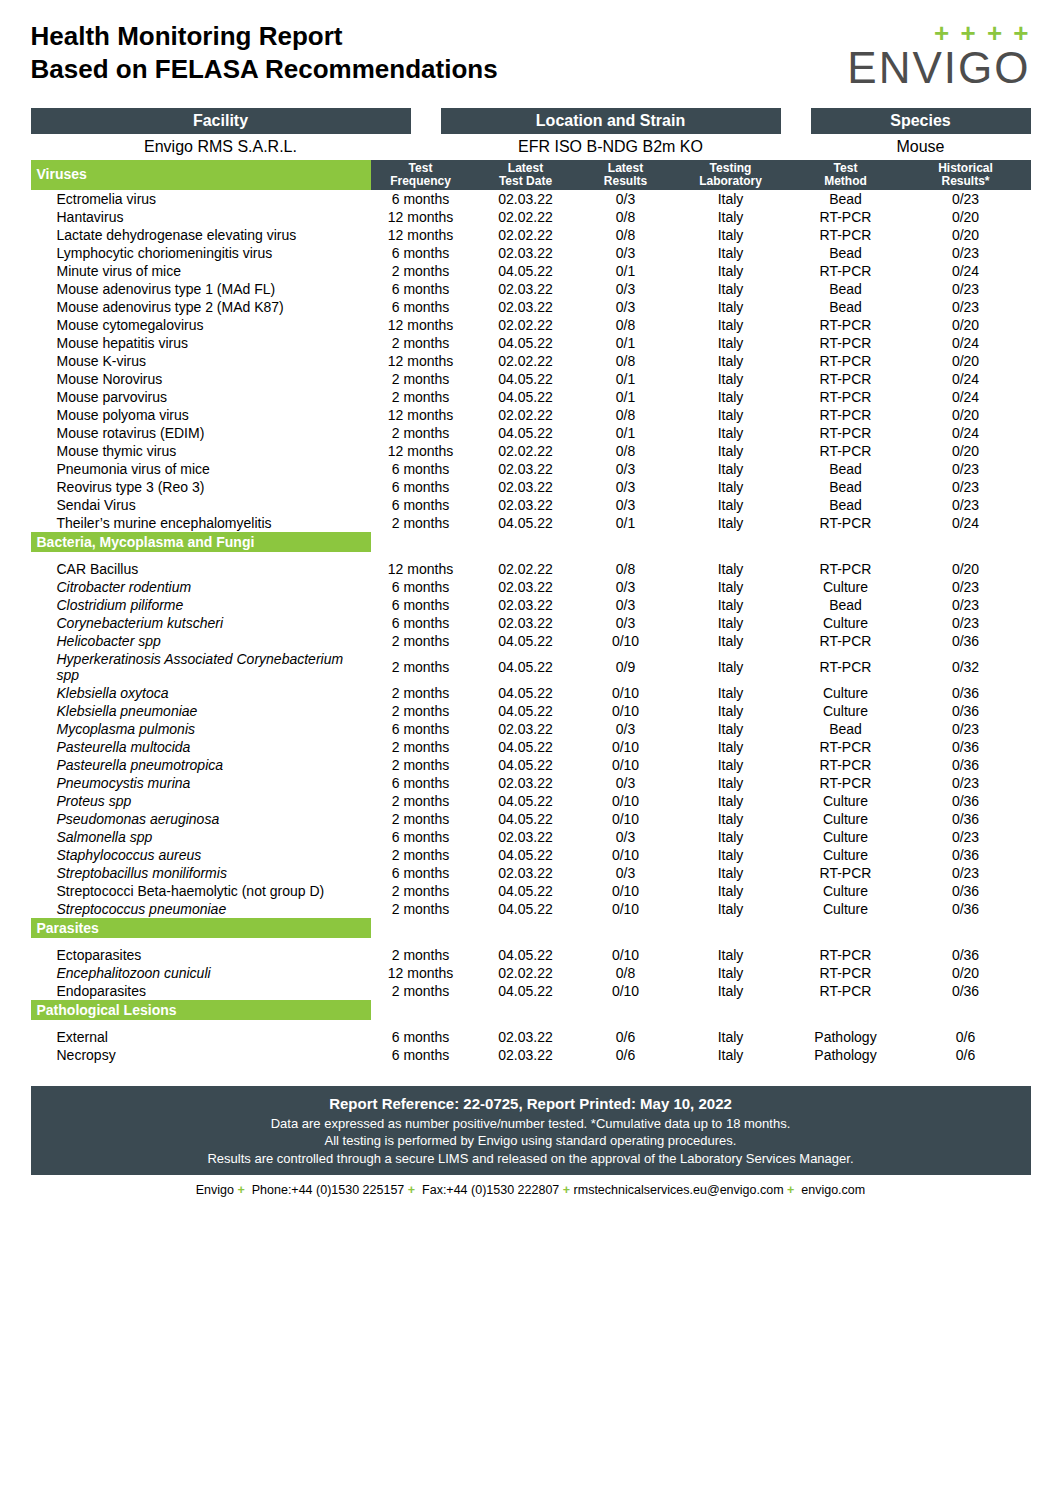Health Monitoring Report
Based on FELASA Recommendations
+ + + +
ENVIGO
| Facility | | Location and Strain | | Species |
| Envigo RMS S.A.R.L. | | EFR ISO B-NDG B2m KO | | Mouse |
| Viruses | Test Frequency | Latest Test Date | Latest Results | Testing Laboratory | Test Method | Historical Results* |
| --- | --- | --- | --- | --- | --- | --- |
| Ectromelia virus | 6 months | 02.03.22 | 0/3 | Italy | Bead | 0/23 |
| Hantavirus | 12 months | 02.02.22 | 0/8 | Italy | RT-PCR | 0/20 |
| Lactate dehydrogenase elevating virus | 12 months | 02.02.22 | 0/8 | Italy | RT-PCR | 0/20 |
| Lymphocytic choriomeningitis virus | 6 months | 02.03.22 | 0/3 | Italy | Bead | 0/23 |
| Minute virus of mice | 2 months | 04.05.22 | 0/1 | Italy | RT-PCR | 0/24 |
| Mouse adenovirus type 1 (MAd FL) | 6 months | 02.03.22 | 0/3 | Italy | Bead | 0/23 |
| Mouse adenovirus type 2 (MAd K87) | 6 months | 02.03.22 | 0/3 | Italy | Bead | 0/23 |
| Mouse cytomegalovirus | 12 months | 02.02.22 | 0/8 | Italy | RT-PCR | 0/20 |
| Mouse hepatitis virus | 2 months | 04.05.22 | 0/1 | Italy | RT-PCR | 0/24 |
| Mouse K-virus | 12 months | 02.02.22 | 0/8 | Italy | RT-PCR | 0/20 |
| Mouse Norovirus | 2 months | 04.05.22 | 0/1 | Italy | RT-PCR | 0/24 |
| Mouse parvovirus | 2 months | 04.05.22 | 0/1 | Italy | RT-PCR | 0/24 |
| Mouse polyoma virus | 12 months | 02.02.22 | 0/8 | Italy | RT-PCR | 0/20 |
| Mouse rotavirus (EDIM) | 2 months | 04.05.22 | 0/1 | Italy | RT-PCR | 0/24 |
| Mouse thymic virus | 12 months | 02.02.22 | 0/8 | Italy | RT-PCR | 0/20 |
| Pneumonia virus of mice | 6 months | 02.03.22 | 0/3 | Italy | Bead | 0/23 |
| Reovirus type 3 (Reo 3) | 6 months | 02.03.22 | 0/3 | Italy | Bead | 0/23 |
| Sendai Virus | 6 months | 02.03.22 | 0/3 | Italy | Bead | 0/23 |
| Theiler’s murine encephalomyelitis | 2 months | 04.05.22 | 0/1 | Italy | RT-PCR | 0/24 |
| Bacteria, Mycoplasma and Fungi | | | | | | |
| CAR Bacillus | 12 months | 02.02.22 | 0/8 | Italy | RT-PCR | 0/20 |
| Citrobacter rodentium | 6 months | 02.03.22 | 0/3 | Italy | Culture | 0/23 |
| Clostridium piliforme | 6 months | 02.03.22 | 0/3 | Italy | Bead | 0/23 |
| Corynebacterium kutscheri | 6 months | 02.03.22 | 0/3 | Italy | Culture | 0/23 |
| Helicobacter spp | 2 months | 04.05.22 | 0/10 | Italy | RT-PCR | 0/36 |
| Hyperkeratinosis Associated Corynebacterium spp | 2 months | 04.05.22 | 0/9 | Italy | RT-PCR | 0/32 |
| Klebsiella oxytoca | 2 months | 04.05.22 | 0/10 | Italy | Culture | 0/36 |
| Klebsiella pneumoniae | 2 months | 04.05.22 | 0/10 | Italy | Culture | 0/36 |
| Mycoplasma pulmonis | 6 months | 02.03.22 | 0/3 | Italy | Bead | 0/23 |
| Pasteurella multocida | 2 months | 04.05.22 | 0/10 | Italy | RT-PCR | 0/36 |
| Pasteurella pneumotropica | 2 months | 04.05.22 | 0/10 | Italy | RT-PCR | 0/36 |
| Pneumocystis murina | 6 months | 02.03.22 | 0/3 | Italy | RT-PCR | 0/23 |
| Proteus spp | 2 months | 04.05.22 | 0/10 | Italy | Culture | 0/36 |
| Pseudomonas aeruginosa | 2 months | 04.05.22 | 0/10 | Italy | Culture | 0/36 |
| Salmonella spp | 6 months | 02.03.22 | 0/3 | Italy | Culture | 0/23 |
| Staphylococcus aureus | 2 months | 04.05.22 | 0/10 | Italy | Culture | 0/36 |
| Streptobacillus moniliformis | 6 months | 02.03.22 | 0/3 | Italy | RT-PCR | 0/23 |
| Streptococci Beta-haemolytic (not group D) | 2 months | 04.05.22 | 0/10 | Italy | Culture | 0/36 |
| Streptococcus pneumoniae | 2 months | 04.05.22 | 0/10 | Italy | Culture | 0/36 |
| Parasites | | | | | | |
| Ectoparasites | 2 months | 04.05.22 | 0/10 | Italy | RT-PCR | 0/36 |
| Encephalitozoon cuniculi | 12 months | 02.02.22 | 0/8 | Italy | RT-PCR | 0/20 |
| Endoparasites | 2 months | 04.05.22 | 0/10 | Italy | RT-PCR | 0/36 |
| Pathological Lesions | | | | | | |
| External | 6 months | 02.03.22 | 0/6 | Italy | Pathology | 0/6 |
| Necropsy | 6 months | 02.03.22 | 0/6 | Italy | Pathology | 0/6 |
Report Reference: 22-0725, Report Printed: May 10, 2022
Data are expressed as number positive/number tested. *Cumulative data up to 18 months.
All testing is performed by Envigo using standard operating procedures.
Results are controlled through a secure LIMS and released on the approval of the Laboratory Services Manager.
Envigo + Phone:+44 (0)1530 225157 + Fax:+44 (0)1530 222807 + rmstechnicalservices.eu@envigo.com + envigo.com